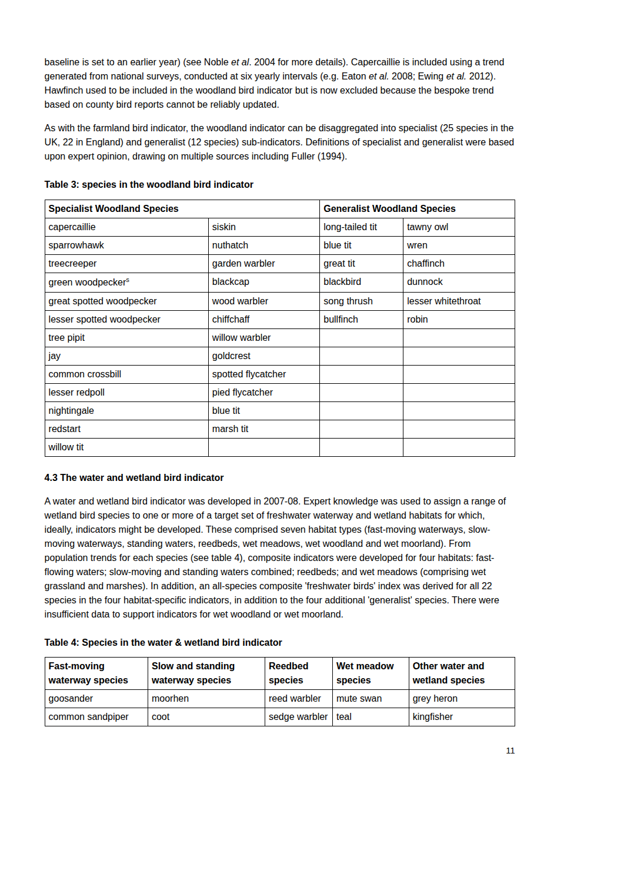baseline is set to an earlier year) (see Noble et al. 2004 for more details). Capercaillie is included using a trend generated from national surveys, conducted at six yearly intervals (e.g. Eaton et al. 2008; Ewing et al. 2012). Hawfinch used to be included in the woodland bird indicator but is now excluded because the bespoke trend based on county bird reports cannot be reliably updated.
As with the farmland bird indicator, the woodland indicator can be disaggregated into specialist (25 species in the UK, 22 in England) and generalist (12 species) sub-indicators. Definitions of specialist and generalist were based upon expert opinion, drawing on multiple sources including Fuller (1994).
Table 3: species in the woodland bird indicator
| Specialist Woodland Species | Generalist Woodland Species |
| --- | --- |
| capercaillie | siskin | long-tailed tit | tawny owl |
| sparrowhawk | nuthatch | blue tit | wren |
| treecreeper | garden warbler | great tit | chaffinch |
| green woodpecker s | blackcap | blackbird | dunnock |
| great spotted woodpecker | wood warbler | song thrush | lesser whitethroat |
| lesser spotted woodpecker | chiffchaff | bullfinch | robin |
| tree pipit | willow warbler | | |
| jay | goldcrest | | |
| common crossbill | spotted flycatcher | | |
| lesser redpoll | pied flycatcher | | |
| nightingale | blue tit | | |
| redstart | marsh tit | | |
| willow tit | | | |
4.3 The water and wetland bird indicator
A water and wetland bird indicator was developed in 2007-08. Expert knowledge was used to assign a range of wetland bird species to one or more of a target set of freshwater waterway and wetland habitats for which, ideally, indicators might be developed. These comprised seven habitat types (fast-moving waterways, slow-moving waterways, standing waters, reedbeds, wet meadows, wet woodland and wet moorland). From population trends for each species (see table 4), composite indicators were developed for four habitats: fast-flowing waters; slow-moving and standing waters combined; reedbeds; and wet meadows (comprising wet grassland and marshes). In addition, an all-species composite 'freshwater birds' index was derived for all 22 species in the four habitat-specific indicators, in addition to the four additional 'generalist' species. There were insufficient data to support indicators for wet woodland or wet moorland.
Table 4: Species in the water & wetland bird indicator
| Fast-moving waterway species | Slow and standing waterway species | Reedbed species | Wet meadow species | Other water and wetland species |
| --- | --- | --- | --- | --- |
| goosander | moorhen | reed warbler | mute swan | grey heron |
| common sandpiper | coot | sedge warbler | teal | kingfisher |
11